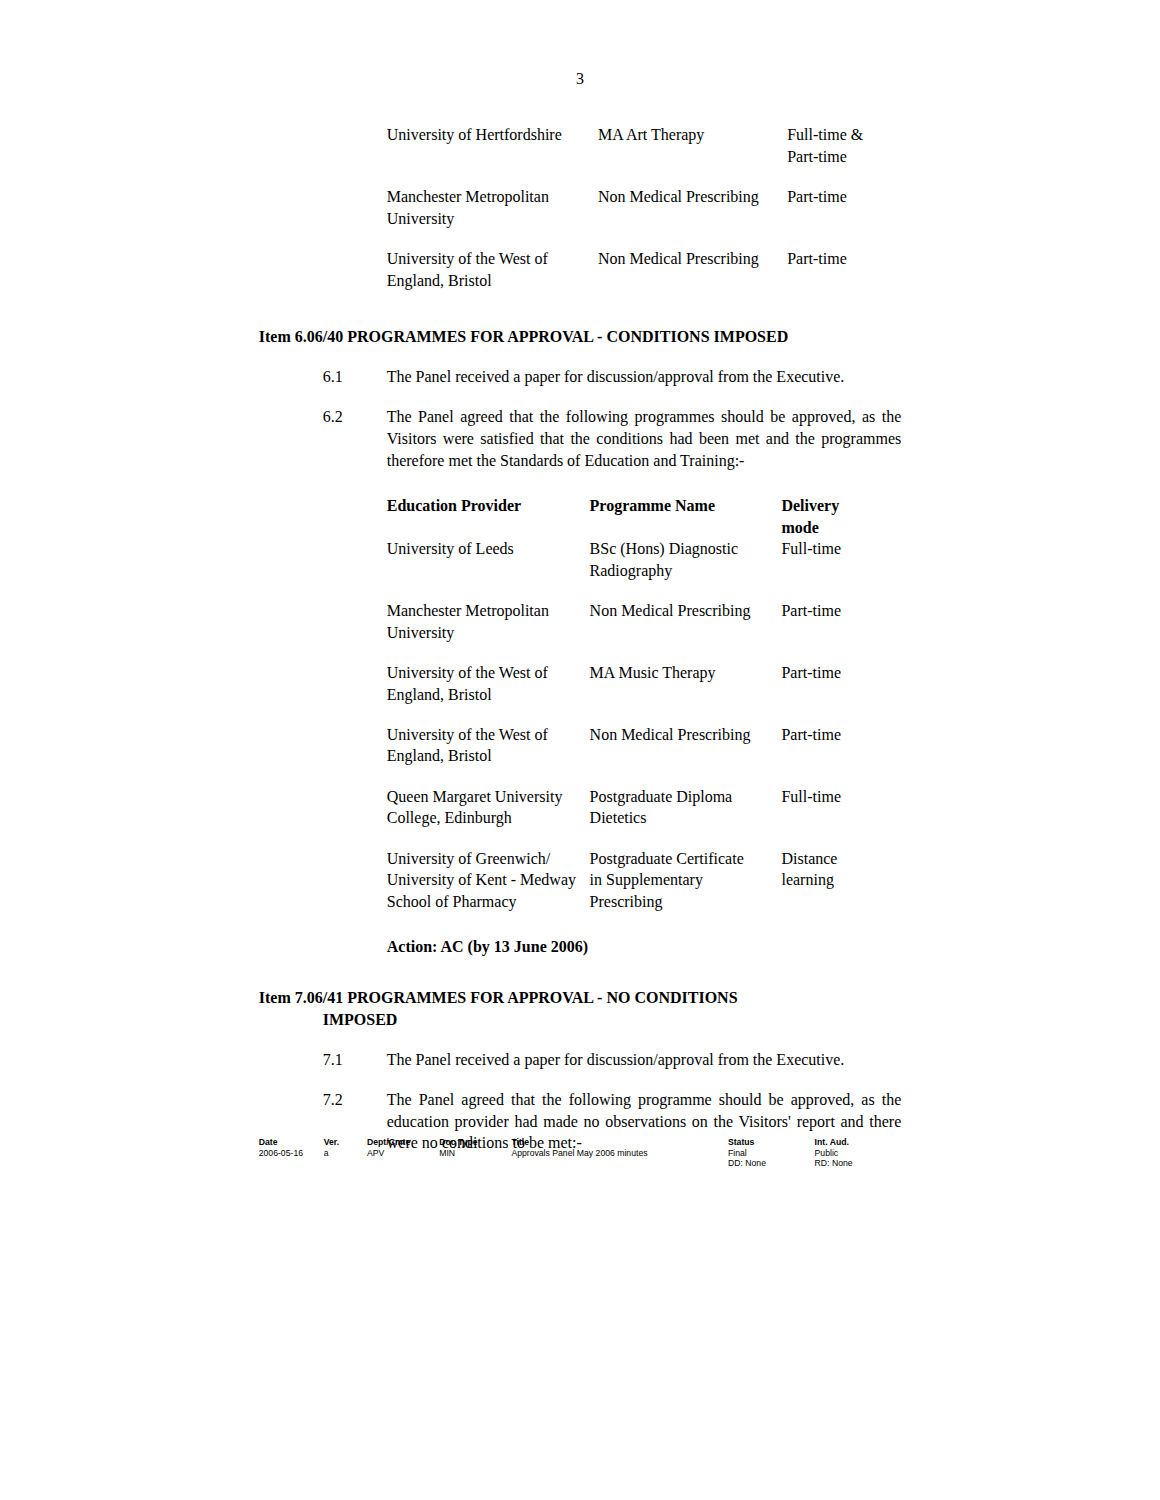3
| University of Hertfordshire | MA Art Therapy | Full-time & Part-time |
| Manchester Metropolitan University | Non Medical Prescribing | Part-time |
| University of the West of England, Bristol | Non Medical Prescribing | Part-time |
Item 6.06/40 PROGRAMMES FOR APPROVAL - CONDITIONS IMPOSED
6.1
The Panel received a paper for discussion/approval from the Executive.
6.2
The Panel agreed that the following programmes should be approved, as the Visitors were satisfied that the conditions had been met and the programmes therefore met the Standards of Education and Training:-
| Education Provider | Programme Name | Delivery mode |
| --- | --- | --- |
| University of Leeds | BSc (Hons) Diagnostic Radiography | Full-time |
| Manchester Metropolitan University | Non Medical Prescribing | Part-time |
| University of the West of England, Bristol | MA Music Therapy | Part-time |
| University of the West of England, Bristol | Non Medical Prescribing | Part-time |
| Queen Margaret University College, Edinburgh | Postgraduate Diploma Dietetics | Full-time |
| University of Greenwich/ University of Kent - Medway School of Pharmacy | Postgraduate Certificate in Supplementary Prescribing | Distance learning |
Action: AC (by 13 June 2006)
Item 7.06/41 PROGRAMMES FOR APPROVAL - NO CONDITIONSIMPOSED
7.1
The Panel received a paper for discussion/approval from the Executive.
7.2
The Panel agreed that the following programme should be approved, as the education provider had made no observations on the Visitors' report and there were no conditions to be met:-
| Date | Ver. | Dept/Cmte | Doc Type | Title | Status | Int. Aud. |
| 2006-05-16 | a | APV | MIN | Approvals Panel May 2006 minutes | Final | Public |
| | | | | | DD: None | RD: None |